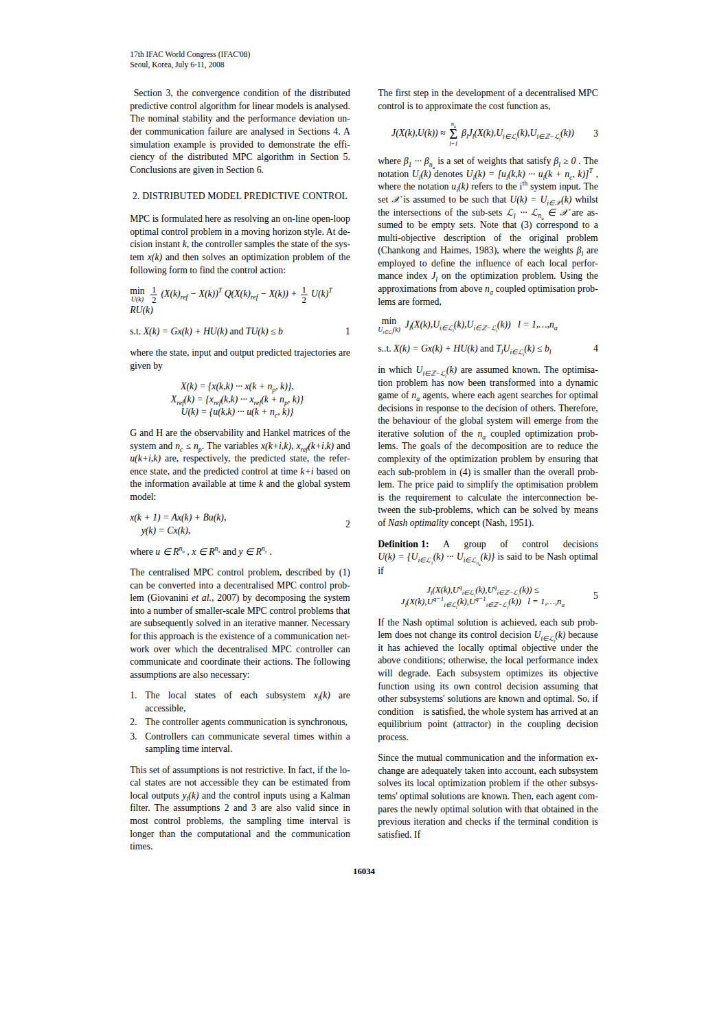17th IFAC World Congress (IFAC'08)
Seoul, Korea, July 6-11, 2008
Section 3, the convergence condition of the distributed predictive control algorithm for linear models is analysed. The nominal stability and the performance deviation under communication failure are analysed in Sections 4. A simulation example is provided to demonstrate the efficiency of the distributed MPC algorithm in Section 5. Conclusions are given in Section 6.
2. DISTRIBUTED MODEL PREDICTIVE CONTROL
MPC is formulated here as resolving an on-line open-loop optimal control problem in a moving horizon style. At decision instant k, the controller samples the state of the system x(k) and then solves an optimization problem of the following form to find the control action:
min U(k) 12 (X(k)ref − X(k))T Q(X(k)ref − X(k)) + 12 U(k)T RU(k)
s.t. X(k) = Gx(k) + HU(k) and TU(k) ≤ b
1
where the state, input and output predicted trajectories are given by
X(k) = {x(k,k) ··· x(k + np, k)},
Xref(k) = {xref(k,k) ··· xref(k + np, k)}
U(k) = {u(k,k) ··· u(k + nc, k)}
G and H are the observability and Hankel matrices of the system and nc ≤ np. The variables x(k+i,k), xref(k+i,k) and u(k+i,k) are, respectively, the predicted state, the reference state, and the predicted control at time k+i based on the information available at time k and the global system model:
x(k + 1) = Ax(k) + Bu(k),
y(k) = Cx(k),
2
where u ∈ Rnu , x ∈ Rnx and y ∈ Rny .
The centralised MPC control problem, described by (1) can be converted into a decentralised MPC control problem (Giovanini et al., 2007) by decomposing the system into a number of smaller-scale MPC control problems that are subsequently solved in an iterative manner. Necessary for this approach is the existence of a communication network over which the decentralised MPC controller can communicate and coordinate their actions. The following assumptions are also necessary:
1. The local states of each subsystem xl(k) are accessible,
2. The controller agents communication is synchronous,
3. Controllers can communicate several times within a sampling time interval.
This set of assumptions is not restrictive. In fact, if the local states are not accessible they can be estimated from local outputs yl(k) and the control inputs using a Kalman filter. The assumptions 2 and 3 are also valid since in most control problems, the sampling time interval is longer than the computational and the communication times.
The first step in the development of a decentralised MPC control is to approximate the cost function as,
J(X(k),U(k)) ≈ na Σl=1 βlJl(X(k),Ui∈ℒl(k),Ui∈ℤ−ℒl(k))
3
where β1 ··· βna is a set of weights that satisfy βl ≥ 0 . The notation Ui(k) denotes Ui(k) = [ui(k,k) ··· ui(k + nc, k)]T , where the notation ui(k) refers to the ith system input. The set 𝒳 is assumed to be such that U(k) = Ui∈𝒳(k) whilst the intersections of the sub-sets ℒ1 ··· ℒna ∈ 𝒳 are assumed to be empty sets. Note that (3) correspond to a multi-objective description of the original problem (Chankong and Haimes, 1983), where the weights βl are employed to define the influence of each local performance index Jl on the optimization problem. Using the approximations from above na coupled optimisation problems are formed,
min Ui∈ℒl(k) Jl(X(k),Ui∈ℒl(k),Ui∈ℤ−ℒl(k)) l = 1,…,na
s..t. X(k) = Gx(k) + HU(k) and TlUi∈ℒl(k) ≤ bl
4
in which Ui∈ℤ−ℒl(k) are assumed known. The optimisation problem has now been transformed into a dynamic game of na agents, where each agent searches for optimal decisions in response to the decision of others. Therefore, the behaviour of the global system will emerge from the iterative solution of the na coupled optimization problems. The goals of the decomposition are to reduce the complexity of the optimization problem by ensuring that each sub-problem in (4) is smaller than the overall problem. The price paid to simplify the optimisation problem is the requirement to calculate the interconnection between the sub-problems, which can be solved by means of Nash optimality concept (Nash, 1951).
Definition 1: A group of control decisions U(k) = {Ui∈ℒ1(k) ··· Ui∈ℒna(k)} is said to be Nash optimal if
Jl(X(k),Uqi∈ℒl(k),Uqi∈ℤ−ℒl(k)) ≤ Jl(X(k),Uq−1i∈ℒl(k),Uq−1i∈ℤ−ℒl(k)) l = 1,…,na
5
If the Nash optimal solution is achieved, each sub problem does not change its control decision Ui∈ℒl(k) because it has achieved the locally optimal objective under the above conditions; otherwise, the local performance index will degrade. Each subsystem optimizes its objective function using its own control decision assuming that other subsystems' solutions are known and optimal. So, if condition is satisfied, the whole system has arrived at an equilibrium point (attractor) in the coupling decision process.
Since the mutual communication and the information exchange are adequately taken into account, each subsystem solves its local optimization problem if the other subsystems' optimal solutions are known. Then, each agent compares the newly optimal solution with that obtained in the previous iteration and checks if the terminal condition is satisfied. If
16034